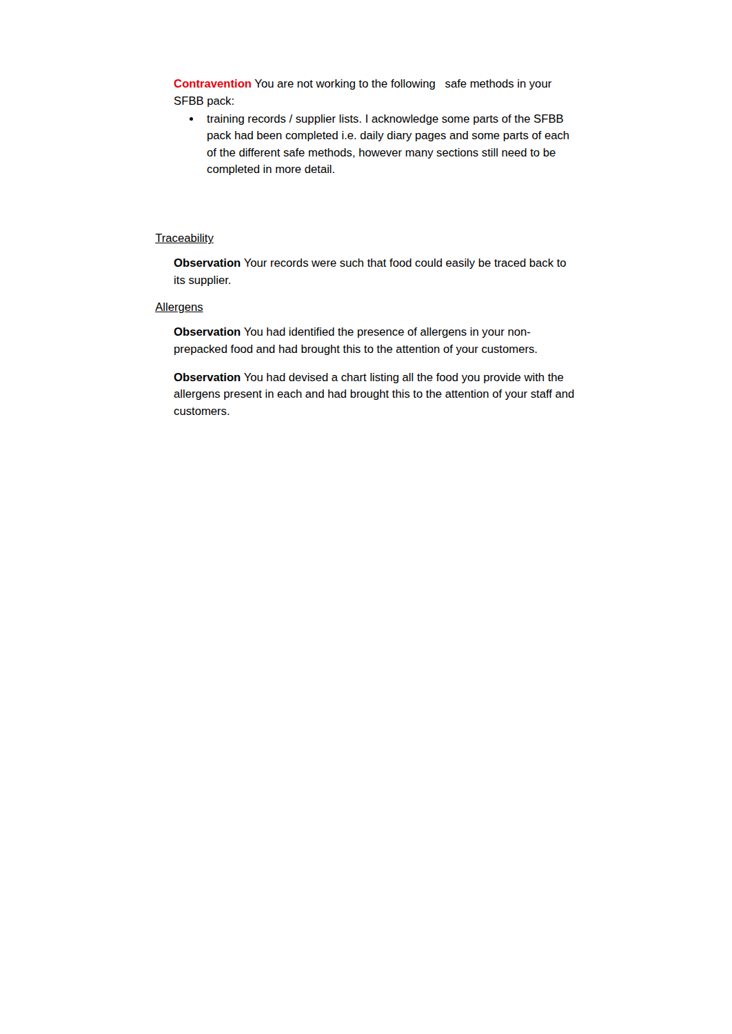Contravention You are not working to the following safe methods in your SFBB pack:
training records / supplier lists. I acknowledge some parts of the SFBB pack had been completed i.e. daily diary pages and some parts of each of the different safe methods, however many sections still need to be completed in more detail.
Traceability
Observation Your records were such that food could easily be traced back to its supplier.
Allergens
Observation You had identified the presence of allergens in your non-prepacked food and had brought this to the attention of your customers.
Observation You had devised a chart listing all the food you provide with the allergens present in each and had brought this to the attention of your staff and customers.